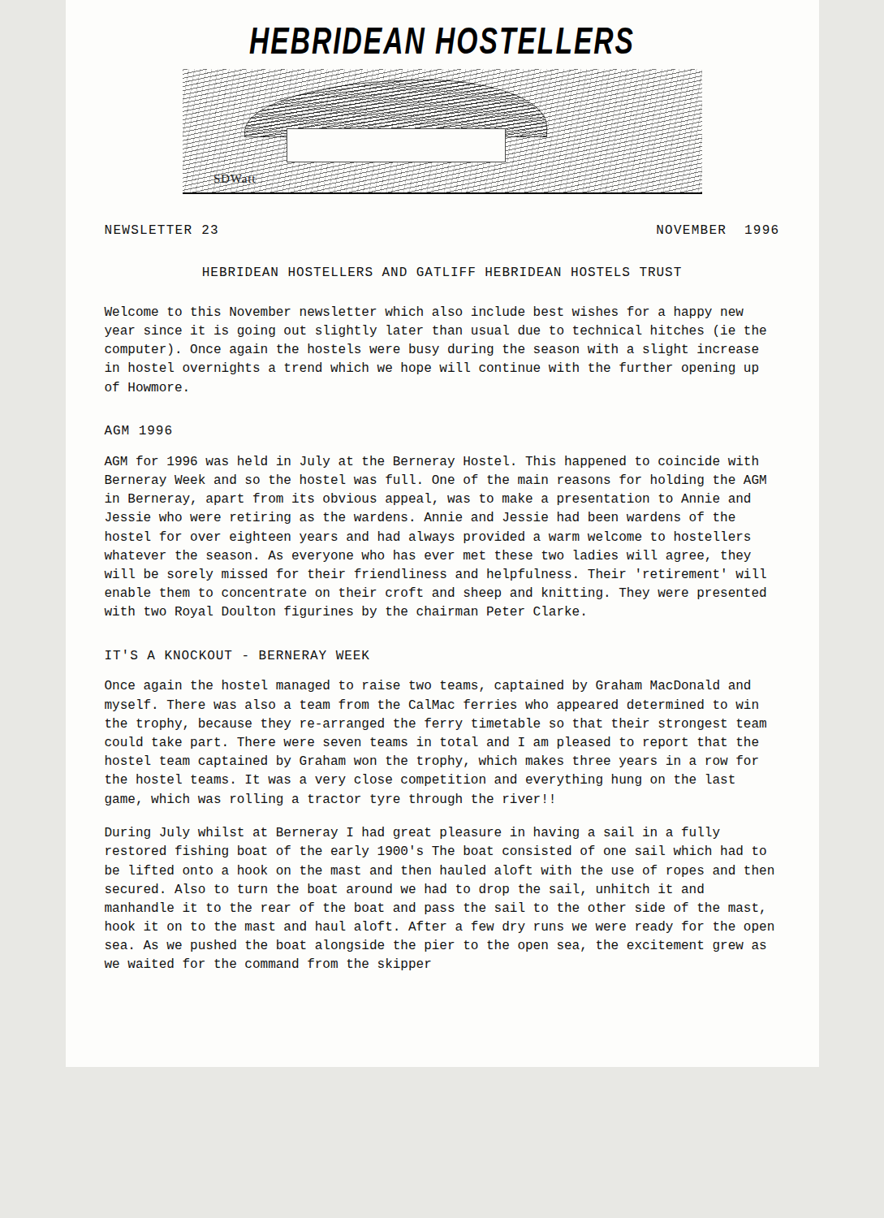Hebridean Hostellers
SDWatt
NEWSLETTER 23 NOVEMBER 1996
HEBRIDEAN HOSTELLERS AND GATLIFF HEBRIDEAN HOSTELS TRUST
Welcome to this November newsletter which also include best wishes for a happy new year since it is going out slightly later than usual due to technical hitches (ie the computer). Once again the hostels were busy during the season with a slight increase in hostel overnights a trend which we hope will continue with the further opening up of Howmore.
AGM 1996
AGM for 1996 was held in July at the Berneray Hostel. This happened to coincide with Berneray Week and so the hostel was full. One of the main reasons for holding the AGM in Berneray, apart from its obvious appeal, was to make a presentation to Annie and Jessie who were retiring as the wardens. Annie and Jessie had been wardens of the hostel for over eighteen years and had always provided a warm welcome to hostellers whatever the season. As everyone who has ever met these two ladies will agree, they will be sorely missed for their friendliness and helpfulness. Their 'retirement' will enable them to concentrate on their croft and sheep and knitting. They were presented with two Royal Doulton figurines by the chairman Peter Clarke.
IT'S A KNOCKOUT - BERNERAY WEEK
Once again the hostel managed to raise two teams, captained by Graham MacDonald and myself. There was also a team from the CalMac ferries who appeared determined to win the trophy, because they re-arranged the ferry timetable so that their strongest team could take part. There were seven teams in total and I am pleased to report that the hostel team captained by Graham won the trophy, which makes three years in a row for the hostel teams. It was a very close competition and everything hung on the last game, which was rolling a tractor tyre through the river!!
During July whilst at Berneray I had great pleasure in having a sail in a fully restored fishing boat of the early 1900's The boat consisted of one sail which had to be lifted onto a hook on the mast and then hauled aloft with the use of ropes and then secured. Also to turn the boat around we had to drop the sail, unhitch it and manhandle it to the rear of the boat and pass the sail to the other side of the mast, hook it on to the mast and haul aloft. After a few dry runs we were ready for the open sea. As we pushed the boat alongside the pier to the open sea, the excitement grew as we waited for the command from the skipper